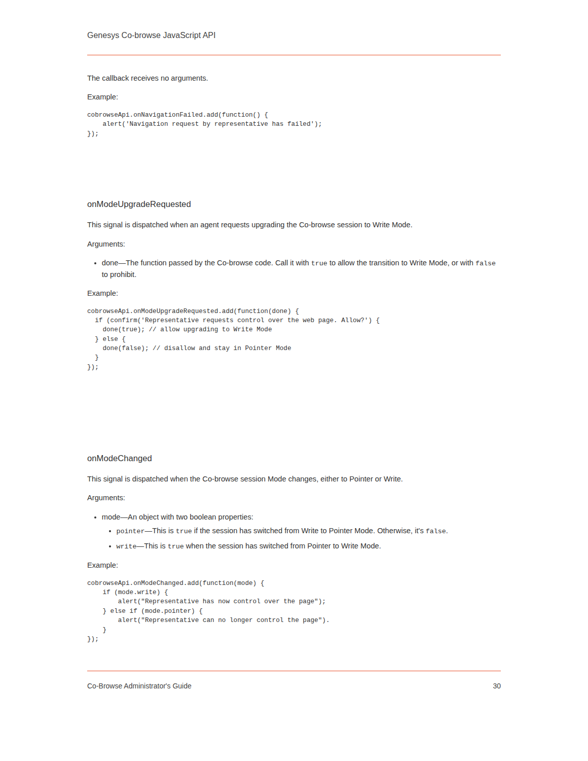Genesys Co-browse JavaScript API
The callback receives no arguments.
Example:
cobrowseApi.onNavigationFailed.add(function() {
    alert('Navigation request by representative has failed');
});
onModeUpgradeRequested
This signal is dispatched when an agent requests upgrading the Co-browse session to Write Mode.
Arguments:
done—The function passed by the Co-browse code. Call it with true to allow the transition to Write Mode, or with false to prohibit.
Example:
cobrowseApi.onModeUpgradeRequested.add(function(done) {
  if (confirm('Representative requests control over the web page. Allow?') {
    done(true); // allow upgrading to Write Mode
  } else {
    done(false); // disallow and stay in Pointer Mode
  }
});
onModeChanged
This signal is dispatched when the Co-browse session Mode changes, either to Pointer or Write.
Arguments:
mode—An object with two boolean properties:
pointer—This is true if the session has switched from Write to Pointer Mode. Otherwise, it's false.
write—This is true when the session has switched from Pointer to Write Mode.
Example:
cobrowseApi.onModeChanged.add(function(mode) {
    if (mode.write) {
        alert("Representative has now control over the page");
    } else if (mode.pointer) {
        alert("Representative can no longer control the page").
    }
});
Co-Browse Administrator's Guide 30